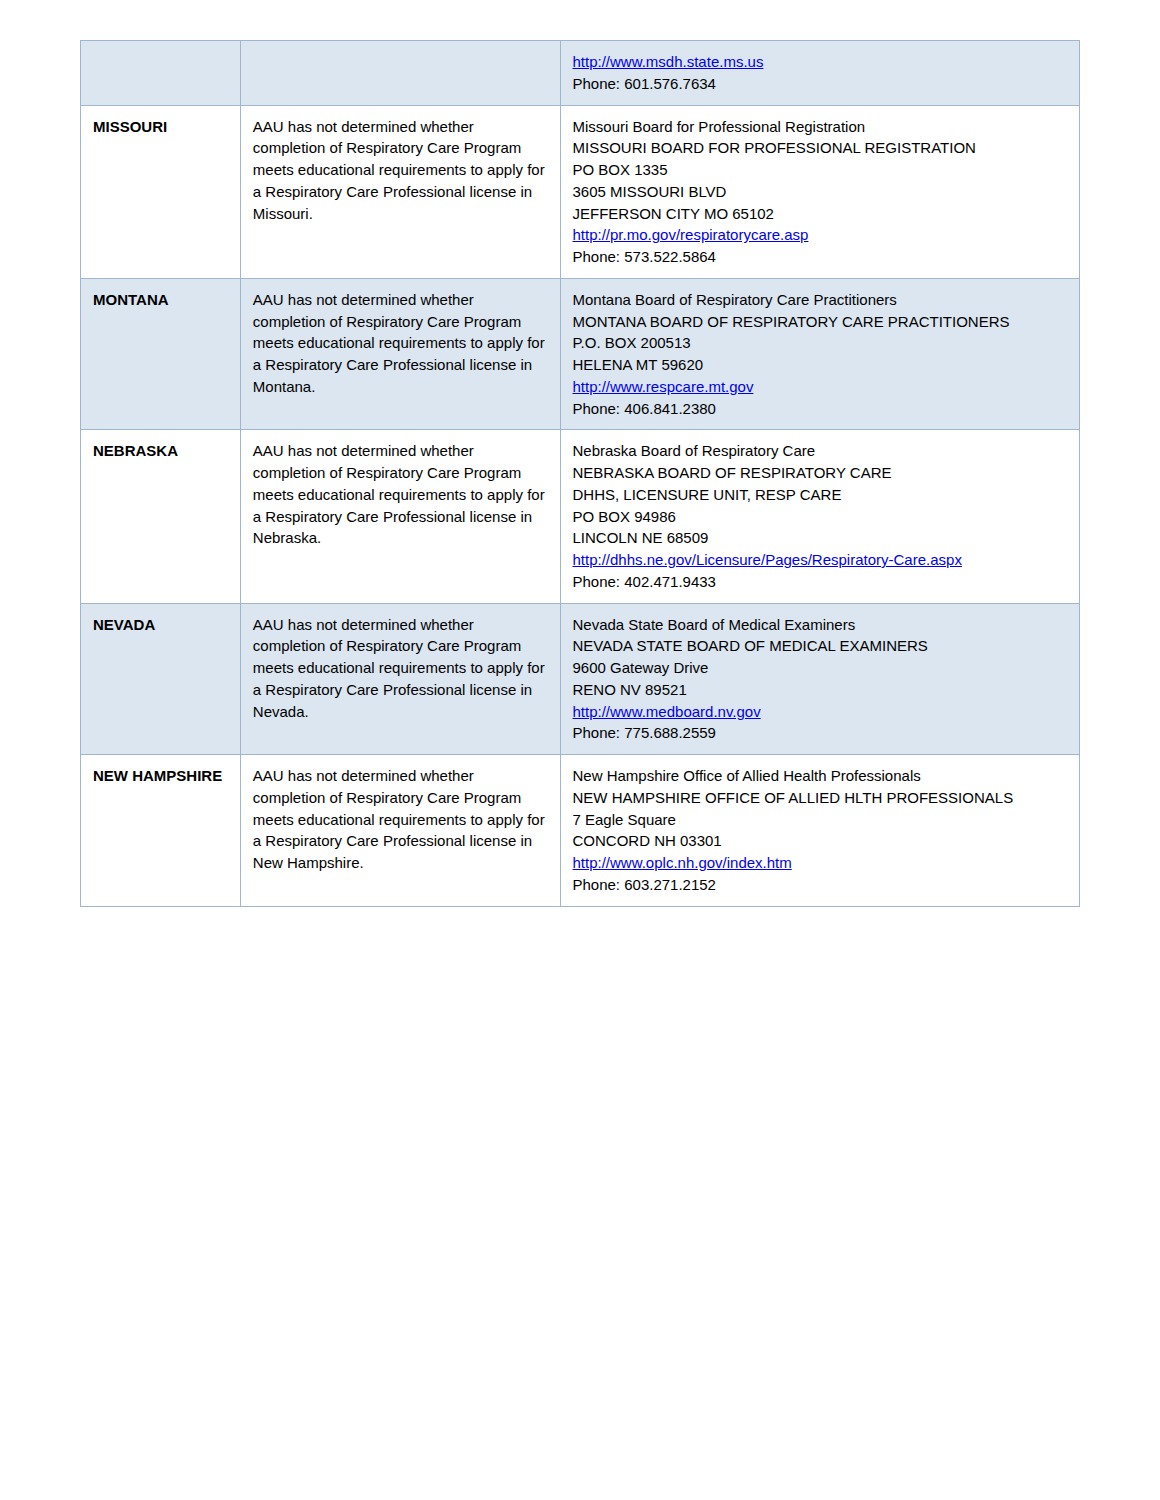| | | http://www.msdh.state.ms.us Phone: 601.576.7634 |
| MISSOURI | AAU has not determined whether completion of Respiratory Care Program meets educational requirements to apply for a Respiratory Care Professional license in Missouri. | Missouri Board for Professional Registration MISSOURI BOARD FOR PROFESSIONAL REGISTRATION PO BOX 1335 3605 MISSOURI BLVD JEFFERSON CITY MO 65102 http://pr.mo.gov/respiratorycare.asp Phone: 573.522.5864 |
| MONTANA | AAU has not determined whether completion of Respiratory Care Program meets educational requirements to apply for a Respiratory Care Professional license in Montana. | Montana Board of Respiratory Care Practitioners MONTANA BOARD OF RESPIRATORY CARE PRACTITIONERS P.O. BOX 200513 HELENA MT 59620 http://www.respcare.mt.gov Phone: 406.841.2380 |
| NEBRASKA | AAU has not determined whether completion of Respiratory Care Program meets educational requirements to apply for a Respiratory Care Professional license in Nebraska. | Nebraska Board of Respiratory Care NEBRASKA BOARD OF RESPIRATORY CARE DHHS, LICENSURE UNIT, RESP CARE PO BOX 94986 LINCOLN NE 68509 http://dhhs.ne.gov/Licensure/Pages/Respiratory-Care.aspx Phone: 402.471.9433 |
| NEVADA | AAU has not determined whether completion of Respiratory Care Program meets educational requirements to apply for a Respiratory Care Professional license in Nevada. | Nevada State Board of Medical Examiners NEVADA STATE BOARD OF MEDICAL EXAMINERS 9600 Gateway Drive RENO NV 89521 http://www.medboard.nv.gov Phone: 775.688.2559 |
| NEW HAMPSHIRE | AAU has not determined whether completion of Respiratory Care Program meets educational requirements to apply for a Respiratory Care Professional license in New Hampshire. | New Hampshire Office of Allied Health Professionals NEW HAMPSHIRE OFFICE OF ALLIED HLTH PROFESSIONALS 7 Eagle Square CONCORD NH 03301 http://www.oplc.nh.gov/index.htm Phone: 603.271.2152 |